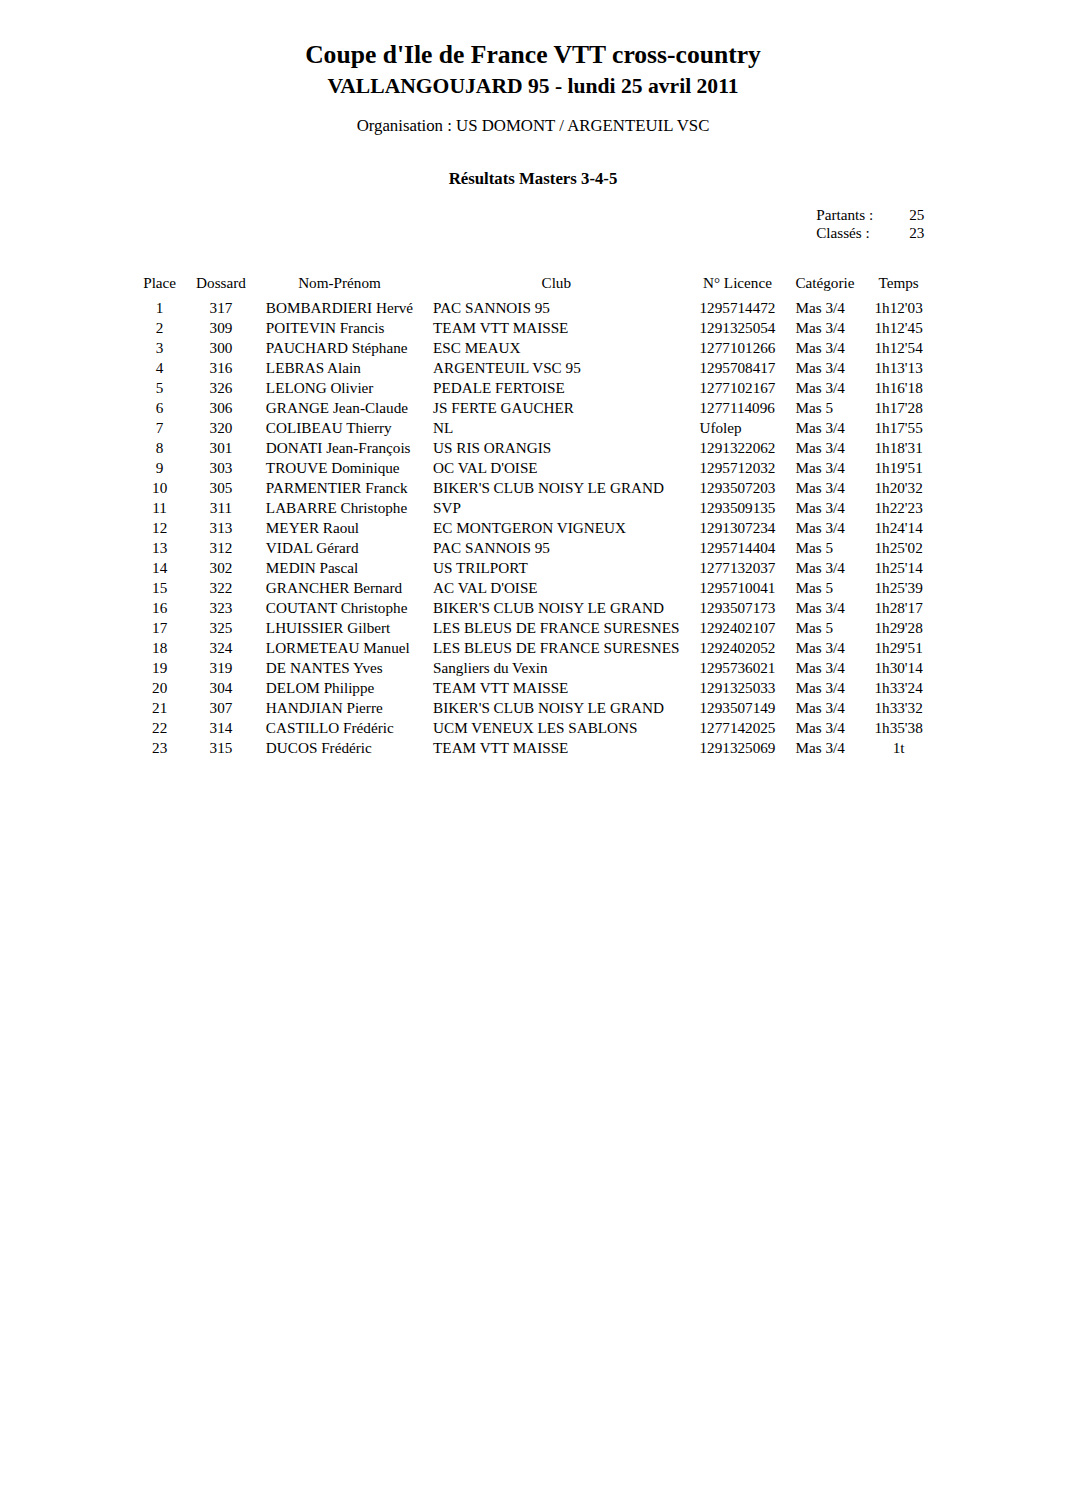Coupe d'Ile de France VTT cross-country
VALLANGOUJARD 95 - lundi 25 avril 2011
Organisation : US DOMONT / ARGENTEUIL VSC
Résultats Masters 3-4-5
| Partants : | 25 |
| Classés : | 23 |
| Place | Dossard | Nom-Prénom | Club | N° Licence | Catégorie | Temps |
| --- | --- | --- | --- | --- | --- | --- |
| 1 | 317 | BOMBARDIERI Hervé | PAC SANNOIS 95 | 1295714472 | Mas 3/4 | 1h12'03 |
| 2 | 309 | POITEVIN Francis | TEAM VTT MAISSE | 1291325054 | Mas 3/4 | 1h12'45 |
| 3 | 300 | PAUCHARD Stéphane | ESC MEAUX | 1277101266 | Mas 3/4 | 1h12'54 |
| 4 | 316 | LEBRAS Alain | ARGENTEUIL VSC 95 | 1295708417 | Mas 3/4 | 1h13'13 |
| 5 | 326 | LELONG Olivier | PEDALE FERTOISE | 1277102167 | Mas 3/4 | 1h16'18 |
| 6 | 306 | GRANGE Jean-Claude | JS FERTE GAUCHER | 1277114096 | Mas 5 | 1h17'28 |
| 7 | 320 | COLIBEAU Thierry | NL | Ufolep | Mas 3/4 | 1h17'55 |
| 8 | 301 | DONATI Jean-François | US RIS ORANGIS | 1291322062 | Mas 3/4 | 1h18'31 |
| 9 | 303 | TROUVE Dominique | OC VAL D'OISE | 1295712032 | Mas 3/4 | 1h19'51 |
| 10 | 305 | PARMENTIER Franck | BIKER'S CLUB NOISY LE GRAND | 1293507203 | Mas 3/4 | 1h20'32 |
| 11 | 311 | LABARRE Christophe | SVP | 1293509135 | Mas 3/4 | 1h22'23 |
| 12 | 313 | MEYER Raoul | EC MONTGERON VIGNEUX | 1291307234 | Mas 3/4 | 1h24'14 |
| 13 | 312 | VIDAL Gérard | PAC SANNOIS 95 | 1295714404 | Mas 5 | 1h25'02 |
| 14 | 302 | MEDIN Pascal | US TRILPORT | 1277132037 | Mas 3/4 | 1h25'14 |
| 15 | 322 | GRANCHER Bernard | AC VAL D'OISE | 1295710041 | Mas 5 | 1h25'39 |
| 16 | 323 | COUTANT Christophe | BIKER'S CLUB NOISY LE GRAND | 1293507173 | Mas 3/4 | 1h28'17 |
| 17 | 325 | LHUISSIER Gilbert | LES BLEUS DE FRANCE SURESNES | 1292402107 | Mas 5 | 1h29'28 |
| 18 | 324 | LORMETEAU Manuel | LES BLEUS DE FRANCE SURESNES | 1292402052 | Mas 3/4 | 1h29'51 |
| 19 | 319 | DE NANTES Yves | Sangliers du Vexin | 1295736021 | Mas 3/4 | 1h30'14 |
| 20 | 304 | DELOM Philippe | TEAM VTT MAISSE | 1291325033 | Mas 3/4 | 1h33'24 |
| 21 | 307 | HANDJIAN Pierre | BIKER'S CLUB NOISY LE GRAND | 1293507149 | Mas 3/4 | 1h33'32 |
| 22 | 314 | CASTILLO Frédéric | UCM VENEUX LES SABLONS | 1277142025 | Mas 3/4 | 1h35'38 |
| 23 | 315 | DUCOS Frédéric | TEAM VTT MAISSE | 1291325069 | Mas 3/4 | 1t |